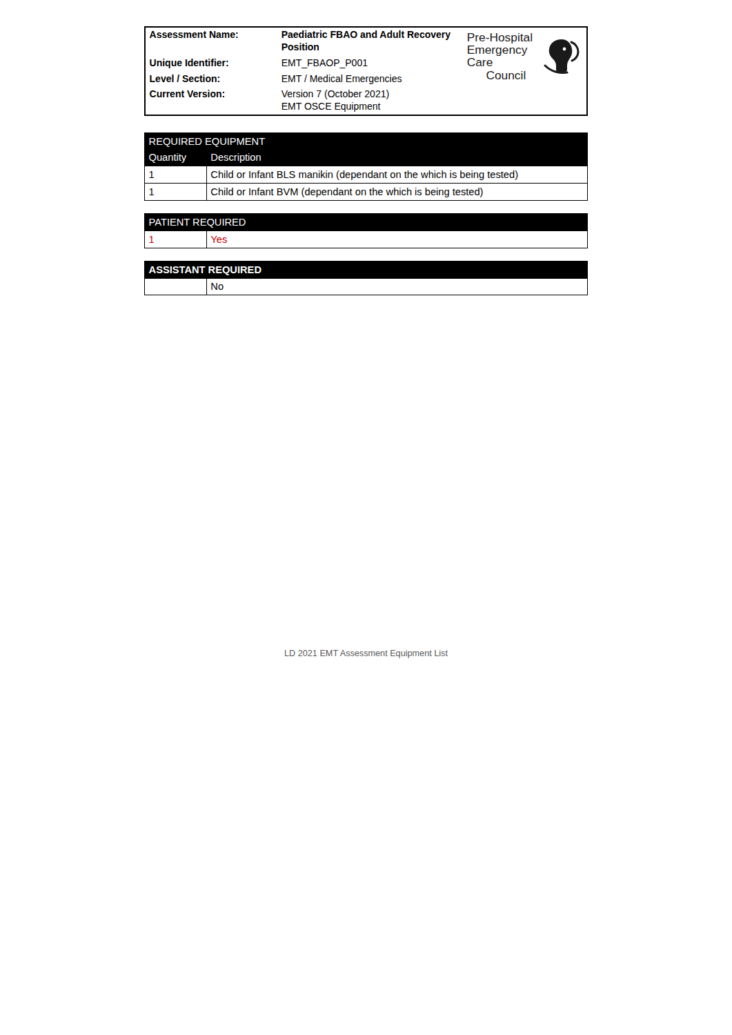| Assessment Name: | Paediatric FBAO and Adult Recovery Position | Pre-Hospital Emergency Care Council |
| Unique Identifier: | EMT_FBAOP_P001 |
| Level / Section: | EMT / Medical Emergencies |
| Current Version: | Version 7 (October 2021) EMT OSCE Equipment |
| REQUIRED EQUIPMENT |
| Quantity | Description |
| 1 | Child or Infant BLS manikin (dependant on the which is being tested) |
| 1 | Child or Infant BVM (dependant on the which is being tested) |
| PATIENT REQUIRED |
| 1 | Yes |
| ASSISTANT REQUIRED |
| | No |
LD 2021 EMT Assessment Equipment List